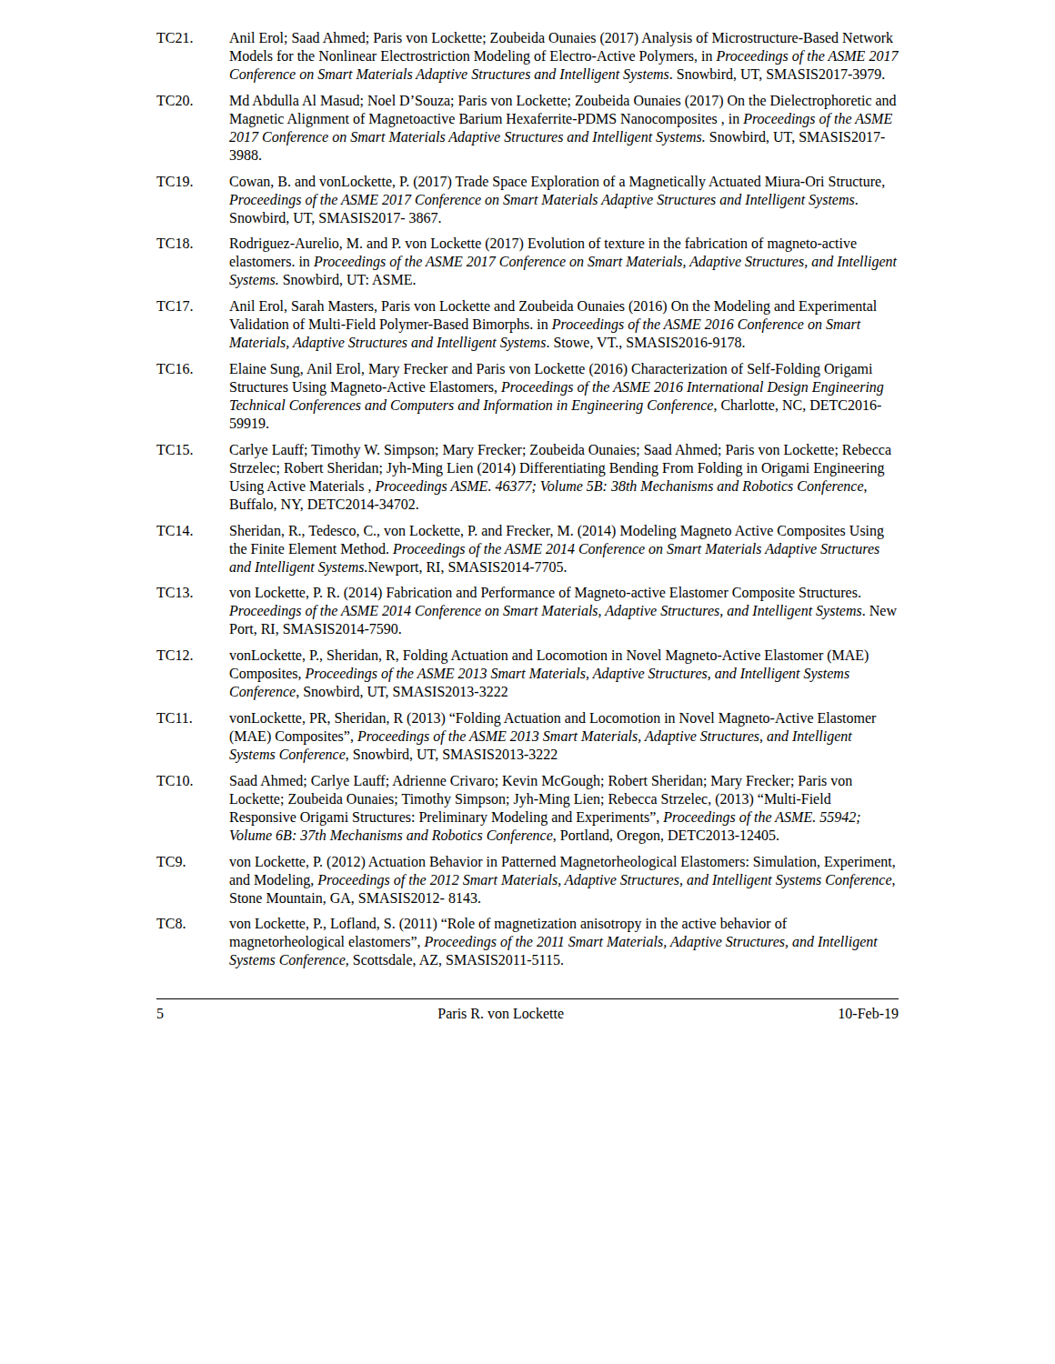TC21. Anil Erol; Saad Ahmed; Paris von Lockette; Zoubeida Ounaies (2017) Analysis of Microstructure-Based Network Models for the Nonlinear Electrostriction Modeling of Electro-Active Polymers, in Proceedings of the ASME 2017 Conference on Smart Materials Adaptive Structures and Intelligent Systems. Snowbird, UT, SMASIS2017-3979.
TC20. Md Abdulla Al Masud; Noel D’Souza; Paris von Lockette; Zoubeida Ounaies (2017) On the Dielectrophoretic and Magnetic Alignment of Magnetoactive Barium Hexaferrite-PDMS Nanocomposites , in Proceedings of the ASME 2017 Conference on Smart Materials Adaptive Structures and Intelligent Systems. Snowbird, UT, SMASIS2017-3988.
TC19. Cowan, B. and vonLockette, P. (2017) Trade Space Exploration of a Magnetically Actuated Miura-Ori Structure, Proceedings of the ASME 2017 Conference on Smart Materials Adaptive Structures and Intelligent Systems. Snowbird, UT, SMASIS2017- 3867.
TC18. Rodriguez-Aurelio, M. and P. von Lockette (2017) Evolution of texture in the fabrication of magneto-active elastomers. in Proceedings of the ASME 2017 Conference on Smart Materials, Adaptive Structures, and Intelligent Systems. Snowbird, UT: ASME.
TC17. Anil Erol, Sarah Masters, Paris von Lockette and Zoubeida Ounaies (2016) On the Modeling and Experimental Validation of Multi-Field Polymer-Based Bimorphs. in Proceedings of the ASME 2016 Conference on Smart Materials, Adaptive Structures and Intelligent Systems. Stowe, VT., SMASIS2016-9178.
TC16. Elaine Sung, Anil Erol, Mary Frecker and Paris von Lockette (2016) Characterization of Self-Folding Origami Structures Using Magneto-Active Elastomers, Proceedings of the ASME 2016 International Design Engineering Technical Conferences and Computers and Information in Engineering Conference, Charlotte, NC, DETC2016-59919.
TC15. Carlye Lauff; Timothy W. Simpson; Mary Frecker; Zoubeida Ounaies; Saad Ahmed; Paris von Lockette; Rebecca Strzelec; Robert Sheridan; Jyh-Ming Lien (2014) Differentiating Bending From Folding in Origami Engineering Using Active Materials , Proceedings ASME. 46377; Volume 5B: 38th Mechanisms and Robotics Conference, Buffalo, NY, DETC2014-34702.
TC14. Sheridan, R., Tedesco, C., von Lockette, P. and Frecker, M. (2014) Modeling Magneto Active Composites Using the Finite Element Method. Proceedings of the ASME 2014 Conference on Smart Materials Adaptive Structures and Intelligent Systems.Newport, RI, SMASIS2014-7705.
TC13. von Lockette, P. R. (2014) Fabrication and Performance of Magneto-active Elastomer Composite Structures. Proceedings of the ASME 2014 Conference on Smart Materials, Adaptive Structures, and Intelligent Systems. New Port, RI, SMASIS2014-7590.
TC12. vonLockette, P., Sheridan, R, Folding Actuation and Locomotion in Novel Magneto-Active Elastomer (MAE) Composites, Proceedings of the ASME 2013 Smart Materials, Adaptive Structures, and Intelligent Systems Conference, Snowbird, UT, SMASIS2013-3222
TC11. vonLockette, PR, Sheridan, R (2013) “Folding Actuation and Locomotion in Novel Magneto-Active Elastomer (MAE) Composites”, Proceedings of the ASME 2013 Smart Materials, Adaptive Structures, and Intelligent Systems Conference, Snowbird, UT, SMASIS2013-3222
TC10. Saad Ahmed; Carlye Lauff; Adrienne Crivaro; Kevin McGough; Robert Sheridan; Mary Frecker; Paris von Lockette; Zoubeida Ounaies; Timothy Simpson; Jyh-Ming Lien; Rebecca Strzelec, (2013) “Multi-Field Responsive Origami Structures: Preliminary Modeling and Experiments”, Proceedings of the ASME. 55942; Volume 6B: 37th Mechanisms and Robotics Conference, Portland, Oregon, DETC2013-12405.
TC9. von Lockette, P. (2012) Actuation Behavior in Patterned Magnetorheological Elastomers: Simulation, Experiment, and Modeling, Proceedings of the 2012 Smart Materials, Adaptive Structures, and Intelligent Systems Conference, Stone Mountain, GA, SMASIS2012- 8143.
TC8. von Lockette, P., Lofland, S. (2011) “Role of magnetization anisotropy in the active behavior of magnetorheological elastomers”, Proceedings of the 2011 Smart Materials, Adaptive Structures, and Intelligent Systems Conference, Scottsdale, AZ, SMASIS2011-5115.
5 Paris R. von Lockette 10-Feb-19